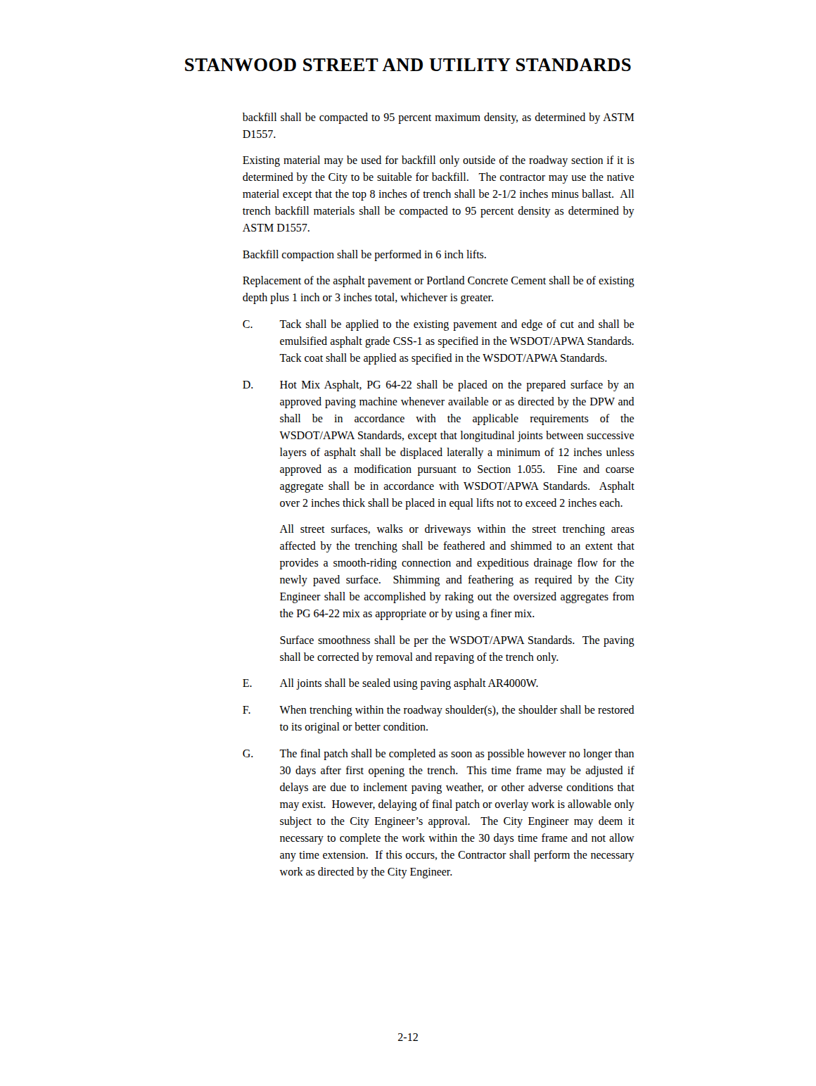STANWOOD STREET AND UTILITY STANDARDS
backfill shall be compacted to 95 percent maximum density, as determined by ASTM D1557.
Existing material may be used for backfill only outside of the roadway section if it is determined by the City to be suitable for backfill. The contractor may use the native material except that the top 8 inches of trench shall be 2-1/2 inches minus ballast. All trench backfill materials shall be compacted to 95 percent density as determined by ASTM D1557.
Backfill compaction shall be performed in 6 inch lifts.
Replacement of the asphalt pavement or Portland Concrete Cement shall be of existing depth plus 1 inch or 3 inches total, whichever is greater.
C. Tack shall be applied to the existing pavement and edge of cut and shall be emulsified asphalt grade CSS-1 as specified in the WSDOT/APWA Standards. Tack coat shall be applied as specified in the WSDOT/APWA Standards.
D.
Hot Mix Asphalt, PG 64-22 shall be placed on the prepared surface by an approved paving machine whenever available or as directed by the DPW and shall be in accordance with the applicable requirements of the WSDOT/APWA Standards, except that longitudinal joints between successive layers of asphalt shall be displaced laterally a minimum of 12 inches unless approved as a modification pursuant to Section 1.055. Fine and coarse aggregate shall be in accordance with WSDOT/APWA Standards. Asphalt over 2 inches thick shall be placed in equal lifts not to exceed 2 inches each.
All street surfaces, walks or driveways within the street trenching areas affected by the trenching shall be feathered and shimmed to an extent that provides a smooth-riding connection and expeditious drainage flow for the newly paved surface. Shimming and feathering as required by the City Engineer shall be accomplished by raking out the oversized aggregates from the PG 64-22 mix as appropriate or by using a finer mix.
Surface smoothness shall be per the WSDOT/APWA Standards. The paving shall be corrected by removal and repaving of the trench only.
E. All joints shall be sealed using paving asphalt AR4000W.
F. When trenching within the roadway shoulder(s), the shoulder shall be restored to its original or better condition.
G. The final patch shall be completed as soon as possible however no longer than 30 days after first opening the trench. This time frame may be adjusted if delays are due to inclement paving weather, or other adverse conditions that may exist. However, delaying of final patch or overlay work is allowable only subject to the City Engineer’s approval. The City Engineer may deem it necessary to complete the work within the 30 days time frame and not allow any time extension. If this occurs, the Contractor shall perform the necessary work as directed by the City Engineer.
2-12